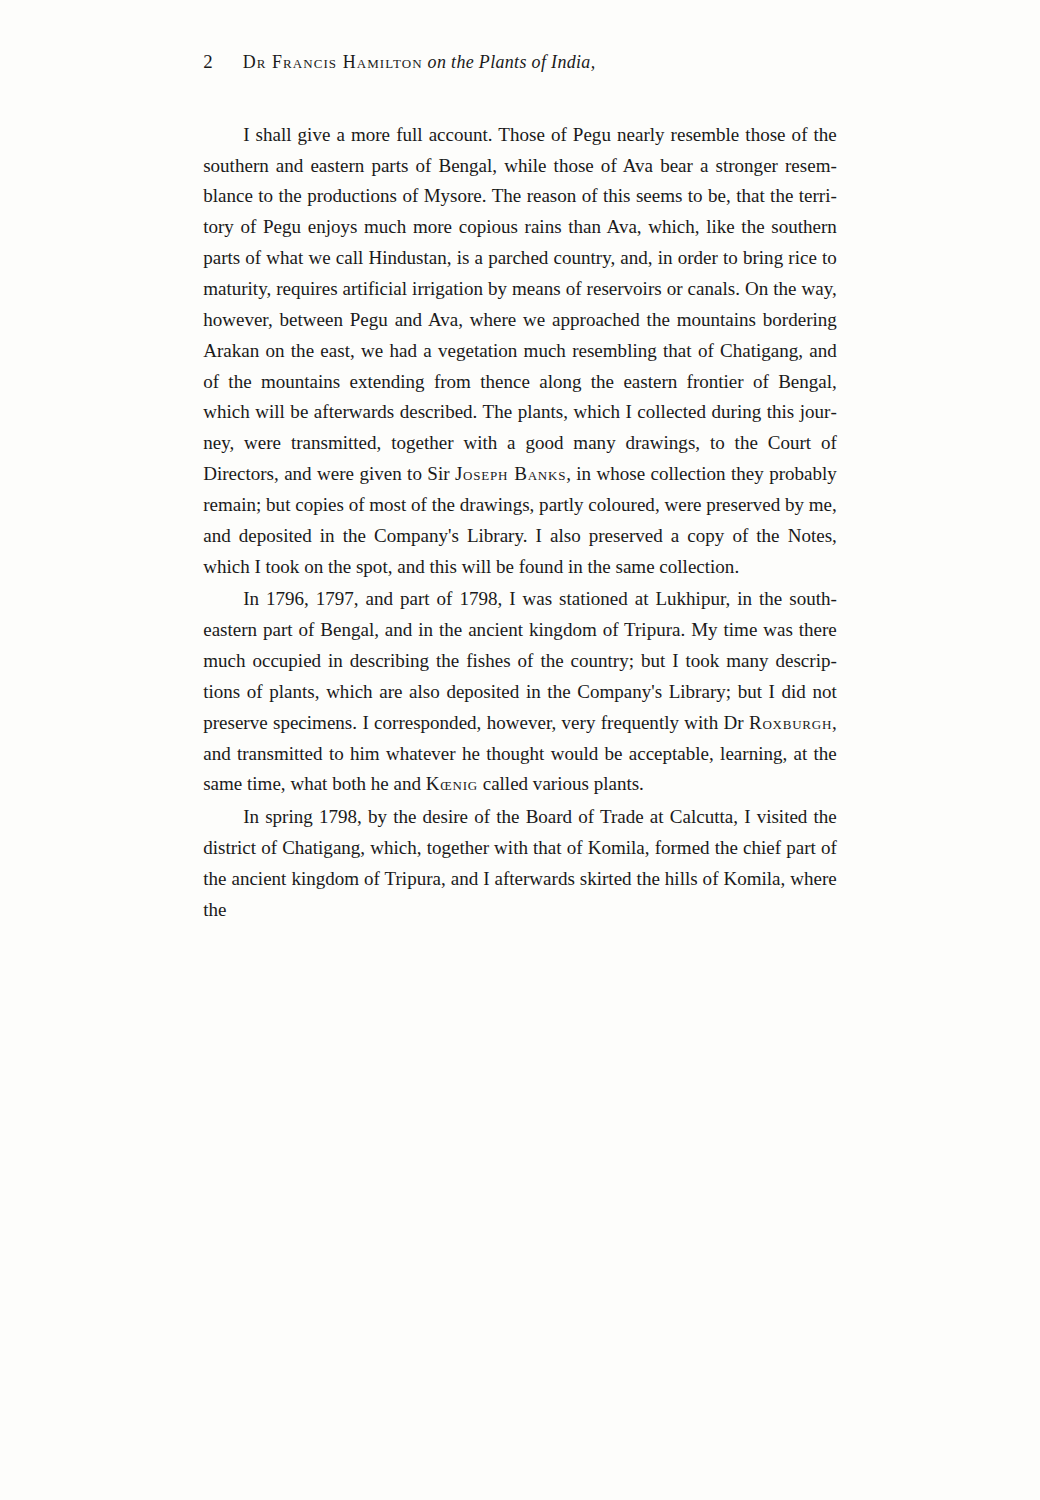2 Dr Francis Hamilton on the Plants of India,
I shall give a more full account. Those of Pegu nearly resemble those of the southern and eastern parts of Bengal, while those of Ava bear a stronger resemblance to the productions of Mysore. The reason of this seems to be, that the territory of Pegu enjoys much more copious rains than Ava, which, like the southern parts of what we call Hindustan, is a parched country, and, in order to bring rice to maturity, requires artificial irrigation by means of reservoirs or canals. On the way, however, between Pegu and Ava, where we approached the mountains bordering Arakan on the east, we had a vegetation much resembling that of Chatigang, and of the mountains extending from thence along the eastern frontier of Bengal, which will be afterwards described. The plants, which I collected during this journey, were transmitted, together with a good many drawings, to the Court of Directors, and were given to Sir Joseph Banks, in whose collection they probably remain; but copies of most of the drawings, partly coloured, were preserved by me, and deposited in the Company's Library. I also preserved a copy of the Notes, which I took on the spot, and this will be found in the same collection.
In 1796, 1797, and part of 1798, I was stationed at Lukhipur, in the south-eastern part of Bengal, and in the ancient kingdom of Tripura. My time was there much occupied in describing the fishes of the country; but I took many descriptions of plants, which are also deposited in the Company's Library; but I did not preserve specimens. I corresponded, however, very frequently with Dr Roxburgh, and transmitted to him whatever he thought would be acceptable, learning, at the same time, what both he and Kœnig called various plants.
In spring 1798, by the desire of the Board of Trade at Calcutta, I visited the district of Chatigang, which, together with that of Komila, formed the chief part of the ancient kingdom of Tripura, and I afterwards skirted the hills of Komila, where the